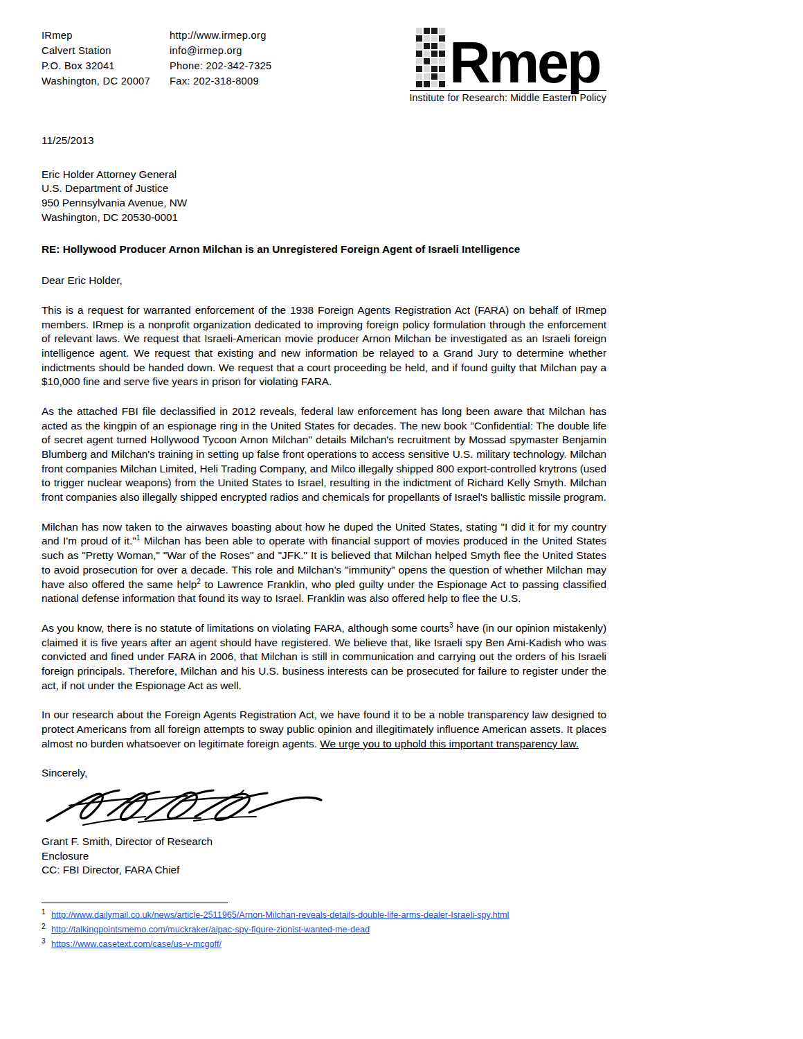| IRmep | http://www.irmep.org |
| Calvert Station | info@irmep.org |
| P.O. Box 32041 | Phone: 202-342-7325 |
| Washington, DC 20007 | Fax: 202-318-8009 |
Rmep
Institute for Research: Middle Eastern Policy
11/25/2013
Eric Holder Attorney General
U.S. Department of Justice
950 Pennsylvania Avenue, NW
Washington, DC 20530-0001
RE: Hollywood Producer Arnon Milchan is an Unregistered Foreign Agent of Israeli Intelligence
Dear Eric Holder,
This is a request for warranted enforcement of the 1938 Foreign Agents Registration Act (FARA) on behalf of IRmep members. IRmep is a nonprofit organization dedicated to improving foreign policy formulation through the enforcement of relevant laws. We request that Israeli-American movie producer Arnon Milchan be investigated as an Israeli foreign intelligence agent. We request that existing and new information be relayed to a Grand Jury to determine whether indictments should be handed down. We request that a court proceeding be held, and if found guilty that Milchan pay a $10,000 fine and serve five years in prison for violating FARA.
As the attached FBI file declassified in 2012 reveals, federal law enforcement has long been aware that Milchan has acted as the kingpin of an espionage ring in the United States for decades. The new book "Confidential: The double life of secret agent turned Hollywood Tycoon Arnon Milchan" details Milchan's recruitment by Mossad spymaster Benjamin Blumberg and Milchan's training in setting up false front operations to access sensitive U.S. military technology. Milchan front companies Milchan Limited, Heli Trading Company, and Milco illegally shipped 800 export-controlled krytrons (used to trigger nuclear weapons) from the United States to Israel, resulting in the indictment of Richard Kelly Smyth. Milchan front companies also illegally shipped encrypted radios and chemicals for propellants of Israel's ballistic missile program.
Milchan has now taken to the airwaves boasting about how he duped the United States, stating "I did it for my country and I'm proud of it."1 Milchan has been able to operate with financial support of movies produced in the United States such as "Pretty Woman," "War of the Roses" and "JFK." It is believed that Milchan helped Smyth flee the United States to avoid prosecution for over a decade. This role and Milchan's "immunity" opens the question of whether Milchan may have also offered the same help2 to Lawrence Franklin, who pled guilty under the Espionage Act to passing classified national defense information that found its way to Israel. Franklin was also offered help to flee the U.S.
As you know, there is no statute of limitations on violating FARA, although some courts3 have (in our opinion mistakenly) claimed it is five years after an agent should have registered. We believe that, like Israeli spy Ben Ami-Kadish who was convicted and fined under FARA in 2006, that Milchan is still in communication and carrying out the orders of his Israeli foreign principals. Therefore, Milchan and his U.S. business interests can be prosecuted for failure to register under the act, if not under the Espionage Act as well.
In our research about the Foreign Agents Registration Act, we have found it to be a noble transparency law designed to protect Americans from all foreign attempts to sway public opinion and illegitimately influence American assets. It places almost no burden whatsoever on legitimate foreign agents. We urge you to uphold this important transparency law.
Sincerely,
Grant F. Smith, Director of Research
Enclosure
CC: FBI Director, FARA Chief
http://www.dailymail.co.uk/news/article-2511965/Arnon-Milchan-reveals-details-double-life-arms-dealer-Israeli-spy.html
http://talkingpointsmemo.com/muckraker/aipac-spy-figure-zionist-wanted-me-dead
https://www.casetext.com/case/us-v-mcgoff/